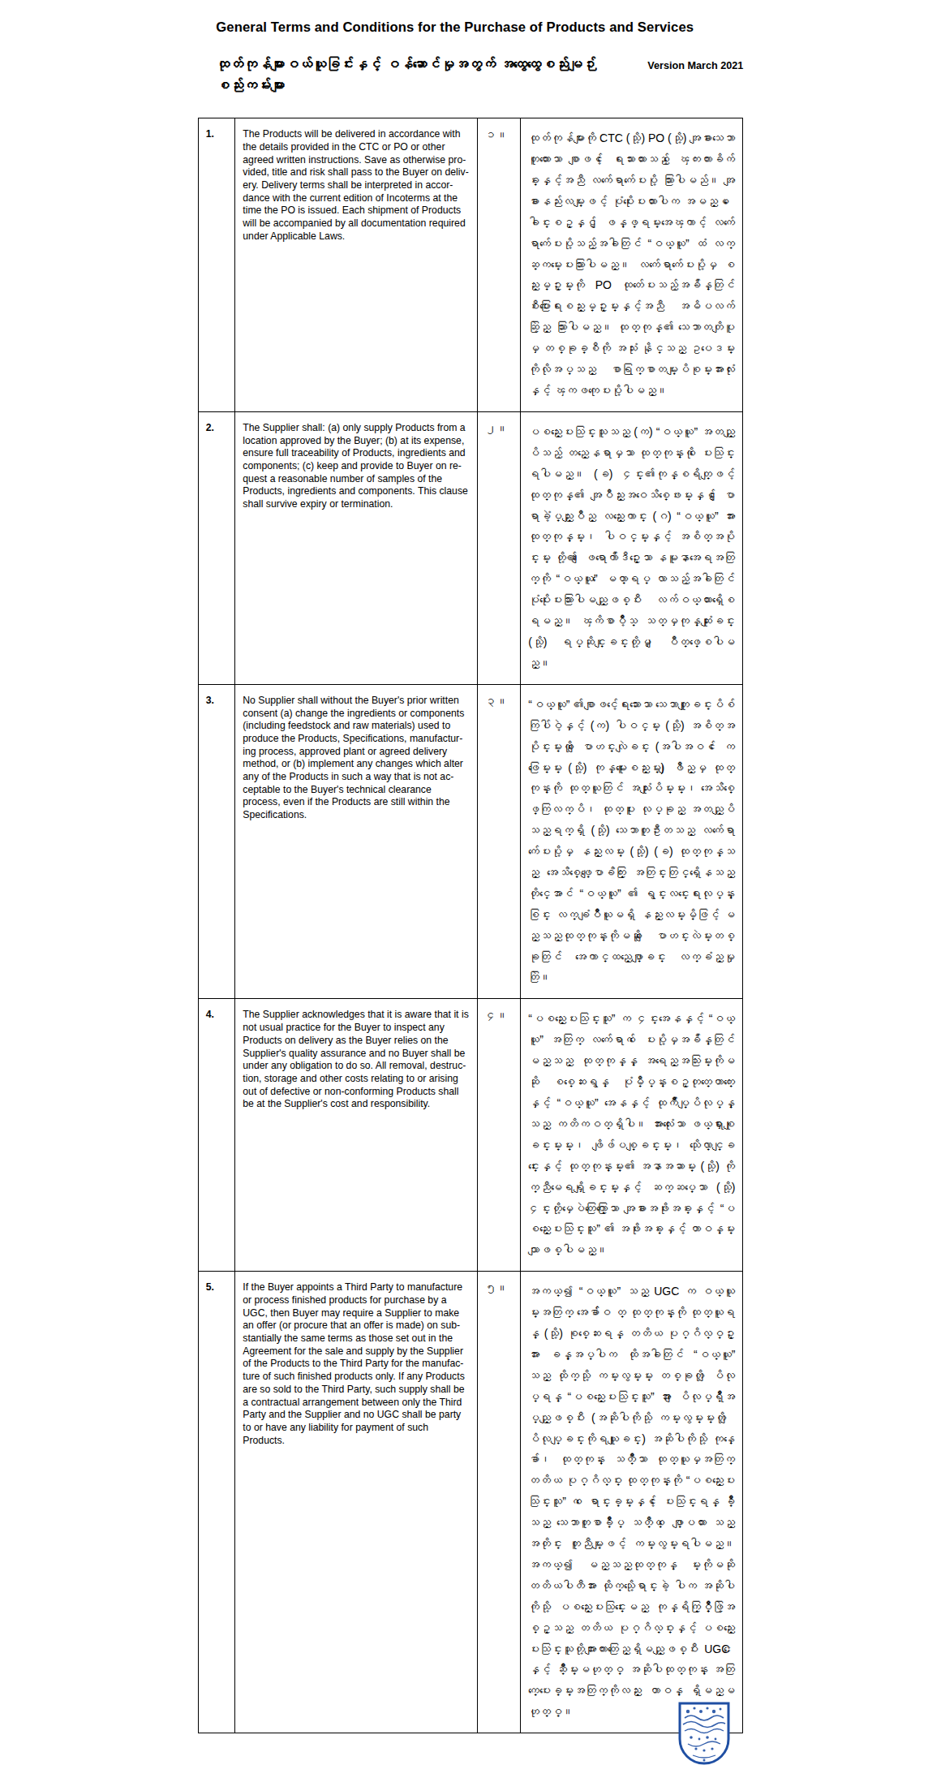General Terms and Conditions for the Purchase of Products and Services
ထုတ်ကုန်များဝယ်ယူခြင်းနှင့် ဝန်ဆောင်မှုအတွက် အထွေထွေစည်းမျဉ်းစည်းကမ်းများ
Version March 2021
| 1. | The Products will be delivered in accordance with the details provided in the CTC or PO or other agreed written instructions. Save as otherwise provided, title and risk shall pass to the Buyer on delivery. Delivery terms shall be interpreted in accordance with the current edition of Incoterms at the time the PO is issued. Each shipment of Products will be accompanied by all documentation required under Applicable Laws. | ၁။ | ထုတ်ကုန်များကို CTC (သို့) PO (သို့) အျခားသေဘာတူထားေသာ စာျဖင့် ေရးသားထားသည့် ေၾကးကားခိက်ခ္းနှင့်အညီ လက်ေရာက်ေပးပို့ သြားပါမည်။ အျခားနည်းလမ္းျဖင့် ပံုပိုးေပးထားပါက အမည္မ ေခါင္းစဥ္နှင့် ျဖန္ဖ္ရမ္းအေၾကာင့် လက်ေရာက်ေပးပို့သည့်အခါတြင် “ဝယ္ယူ” ထံ လက္ဆ္ကမ္းေပးသြားပါမည္။ လက်ေရာက်ေပးပို့မှ စည္းမ္ဥ္းမ္းကို PO ထုတ်ေပးသည့်အခ်ိန္တြင် စီးပြားေရးစည္းမ္ဥ္းမ္းနှင့်အညီ အဓိပလက်ဆြဲ့ည္ သြားပါမည္။ ထုတ္ကုန္၏ သေဘာတတိျပူမှ တစ္ခုခ္စီကို အသုံး နိုင္သည္ ဥပေဒမ္းကိုလိုအပ္သည္ စာရြက္စာတမ္းျပိစုမ္းအားလုံးနှင့် ၾကဖကုေပးပို့ပါမည္။ |
| 2. | The Supplier shall: (a) only supply Products from a location approved by the Buyer; (b) at its expense, ensure full traceability of Products, ingredients and components; (c) keep and provide to Buyer on request a reasonable number of samples of the Products, ingredients and components. This clause shall survive expiry or termination. | ၂။ | ပစည္းေပးသြင္းသူသည္ (က) “ဝယ္ယူ” အတည္ျပိသည့် တည္ေနရာမှသာ ထုတ္ကုန္းကို ေပးသြင္းရပါမည္။ (ခ) ၄င္း၏ကုန္စရိတ္ျဖင့် ထုတ္ကုန္၏ အျပဳည္းအဝေသ်ံစ္ေဖးမ္းနှင့် ေျပာရာခံဲ့ပ္ည္းျပဳည္ လည္းေကာင္း (ဂ) “ဝယ္ယူ” အား ထုတ္ကုန္မ္း၊ ပါဝင္မ္းနှင့် အစိတ္အပိုင္းမ္း တို့၏ ေျဖရာေကာ်ိဒီဥ္းေသာ နမူနာအေရအတြက္ကို “ဝယ္ယူ” ေမတ္ာရပ္ လာသည့်အခါတြင် ပံုပိုးေပးသြားပါမည္ျဖစ္ပီး လက်ဝယ္ထားရှိေစရမည္။ ၾကိစာပိဳ့သ္ သတ္မှကုန္ဆုံးျခင္း (သို့) ရပ္ဆိုင္းျခင္းတို့မှ ျပဳတ္ဖ္ေစပါမည္။ |
| 3. | No Supplier shall without the Buyer's prior written consent (a) change the ingredients or components (including feedstock and raw materials) used to produce the Products, Specifications, manufacturing process, approved plant or agreed delivery method, or (b) implement any changes which alter any of the Products in such a way that is not acceptable to the Buyer's technical clearance process, even if the Products are still within the Specifications. | ၃။ | “ဝယ္ယူ” ၏စာျဖင့်ေရးသားေသာ သေဘာတူျခင္းပိစ်ကြပ်ါဝဲ့နှင့် (က) ပါဝင္မ္း (သို့) အစိတ္အပိုင္းမ္းကို ေျပာဟင္းလဲျခင္း (အပါအဝင် ေကဖြေမ္းမ္း (သို့) ကုန္မူးေစည္းမ္း) ျဖဳည္မှ ထုတ္ကုန္းကို ထုတ္ယူတြင် အသုံးျပိမ္းမ္း၊ အေသ်ံစ္ေဖ္ကြလက္ပိ၊ ထုတ္ပူး လုပ္ခုည္ အတည္ျပိသည္ရက္ရှိ (သို့) သေဘာတူဦးတသည္ လက်ေရာက်ေပးပို့မှ နည္းလမ္း (သို့) (ခ) ထုတ္ကုန္သည္ အေသ်ံစ္ေဖ္ေျပာခံ်ကြ္း အတြင္းတြင္ရှိေနသည္တိုင္ေအာင် “ဝယ္ယူ” ၏ ရွင္းလင္းေရးလုပ္နှ္းစြင္း လက္ခံျပိဳယူမရှိ နည္းလမ္းမ္ိဖြင့် မည္သည္ထုတ္ကုန္းကိုမဆို ေျပာဟင္းလဲမ္းတစ္ခုတြင် အေကာင္ထည္ေဖာ္ျခင္း လက္ခံည္မှုတြဲ။ |
| 4. | The Supplier acknowledges that it is aware that it is not usual practice for the Buyer to inspect any Products on delivery as the Buyer relies on the Supplier's quality assurance and no Buyer shall be under any obligation to do so. All removal, destruction, storage and other costs relating to or arising out of defective or non-conforming Products shall be at the Supplier's cost and responsibility. | ၄။ | “ပစည္းေပးသြင္းသူ” က ၄င္းအေနနှင့် “ဝယ္ယူ” အတြက္ လက်ေရာက် ေပးပို့မှအခ်ိန္တြင် မည္သည္ ထုတ္ကုန္နှ္ အရေည္အသြးမ္းကိုမဆို စစ္ေဆးရွန္ ပံုမ္ဳပ္န္းစဥ္တုတ္ေဟာက္ေးနှင့် “ဝယ္ယူ” အေနနှင့် ထုက်ိဳပ္ျပိလုပ္နှ္သည္ ကတိကဝတ္ရှိပါ။ အားလုံးေသာ ဖယ္ရှားစုျခင္းမ္းမ္း၊ ဖိျဖ်ပစ္ျခင္းမ္း၊ သိုေလ္ာင္ျခင္းေးနှင့် ထုတ္ကုန္းမ္း၏ အနာအဆာမ္း (သို့) ကိုက္ညီမေရရှိျခင္းမ္းနှင့် ဆက္ဆပ္ေသာ (သို့) ၄င္းတို့မှေပဲတြေကြ္ာေသာ အျခားအဖိုးအခ္းနှင့် “ပစည္းေပးသြင္းသူ” ၏ အဖိုးအခ္းနှင့် တာဝန္မ္းသာျဖစ္ပါမည္။ |
| 5. | If the Buyer appoints a Third Party to manufacture or process finished products for purchase by a UGC, then Buyer may require a Supplier to make an offer (or procure that an offer is made) on substantially the same terms as those set out in the Agreement for the sale and supply by the Supplier of the Products to the Third Party for the manufacture of such finished products only. If any Products are so sold to the Third Party, such supply shall be a contractual arrangement between only the Third Party and the Supplier and no UGC shall be party to or have any liability for payment of such Products. | ၅။ | အကယ္၍ “ဝယ္ယူ” သည္ UGC က ဝယ္ယူမ္းအတြက္ အေခ်ာ်ဝ တ္ ထုတ္ကုန္းကို ထုတ္ယူရန္ (သို့) စုစ္ေဆးရန္ တတိယ ပုဂ္ဂိလ္ဝ္ဥ္းအား ခန္္အပ္ပါက ထိုအခါတြင် “ဝယ္ယူ” သည္ ထိုက္သို့ ကမ္းလွမ္းမ္း တစ္ခုကို ျပိလုပ္ရန္ “ပစည္းေပးသြင္းသူ” အား ျပိလုပ္ရ္ဳိအပ္ည္ျဖစ္ပီး (အဆိုပါကိုသို့ ကမ္းလွမ္းမ္းကို ျပိလုပ္ျခင္းကိုရယူျခင္း) အဆိုပါကိုသို့ ကုန္ေခ်ာ၊ ထုတ္ကုန္း သတ္ဳိသာ ထုတ္ယူမှအတြက္ တတိယ ပုဂ္ဂိလ္ဝ္း ထုတ္ကုန္းကို “ပစည္းေပးသြင္းသူ” က ေရာင္းခ္မ္းနှင့် ေပးသြင္းရန္ ခ္ဳိသည္ သေဘာတူစာခ္ဳိပ္ သတ္ဳတ္ ေဖာ္ျပထား သည္အတိုင္း တူညီမ္းျဖင့် ကမ္းလွမ္းရပါမည္။ အကယ္၍ မည္သည္ထုတ္ကုန္ မ္းကိုမဆို တတိယပါတီအား ထိုက္သို့ေရာင္းခဲ့ ပါက အဆိုပါကိုသို့ ပစည္းေပးသြင္းေးမည္ ကုန္ရိကြ္ဝ္ဳိ္ဖြဲ့အစ္ဥ္သည္ တတိယ ပုဂ္ဂိလ္ဝ္းနှင့် ပစည္းေပးသြင္းသူတို့အားျကားတြေည္ရှိမည္ျဖစ္ပီး UGC ေးနှင့် ဆ္ဳိမ္းမဟုတ္ဝ္ အဆိုပါထုတ္ကုန္း အတြက္ေပးေခ္မ္းအတြက္ကိုလည္း တာဝန္ ရှိမည္မဟုတ္ဝ္။ |